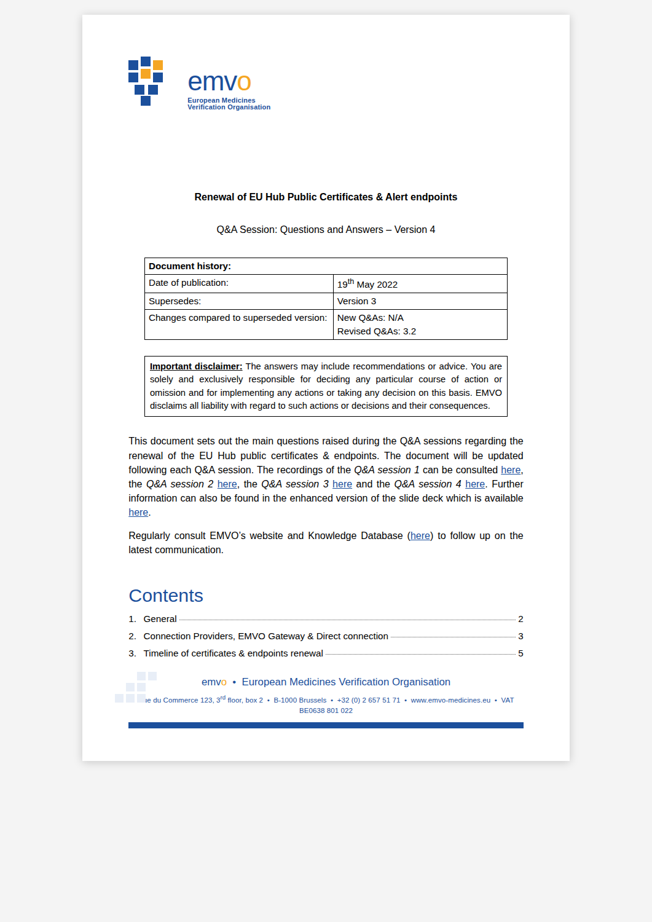emvo
European Medicines
Verification Organisation
Renewal of EU Hub Public Certificates & Alert endpoints
Q&A Session: Questions and Answers – Version 4
| Document history: |
| Date of publication: | 19 th May 2022 |
| Supersedes: | Version 3 |
| Changes compared to superseded version: | New Q&As: N/A Revised Q&As: 3.2 |
Important disclaimer: The answers may include recommendations or advice. You are solely and exclusively responsible for deciding any particular course of action or omission and for implementing any actions or taking any decision on this basis. EMVO disclaims all liability with regard to such actions or decisions and their consequences.
This document sets out the main questions raised during the Q&A sessions regarding the renewal of the EU Hub public certificates & endpoints. The document will be updated following each Q&A session. The recordings of the Q&A session 1 can be consulted here, the Q&A session 2 here, the Q&A session 3 here and the Q&A session 4 here. Further information can also be found in the enhanced version of the slide deck which is available here.
Regularly consult EMVO’s website and Knowledge Database (here) to follow up on the latest communication.
Contents
1. General 2
2. Connection Providers, EMVO Gateway & Direct connection 3
3. Timeline of certificates & endpoints renewal 5
emvo • European Medicines Verification Organisation
Rue du Commerce 123, 3rd floor, box 2 • B-1000 Brussels • +32 (0) 2 657 51 71 • www.emvo-medicines.eu • VAT BE0638 801 022